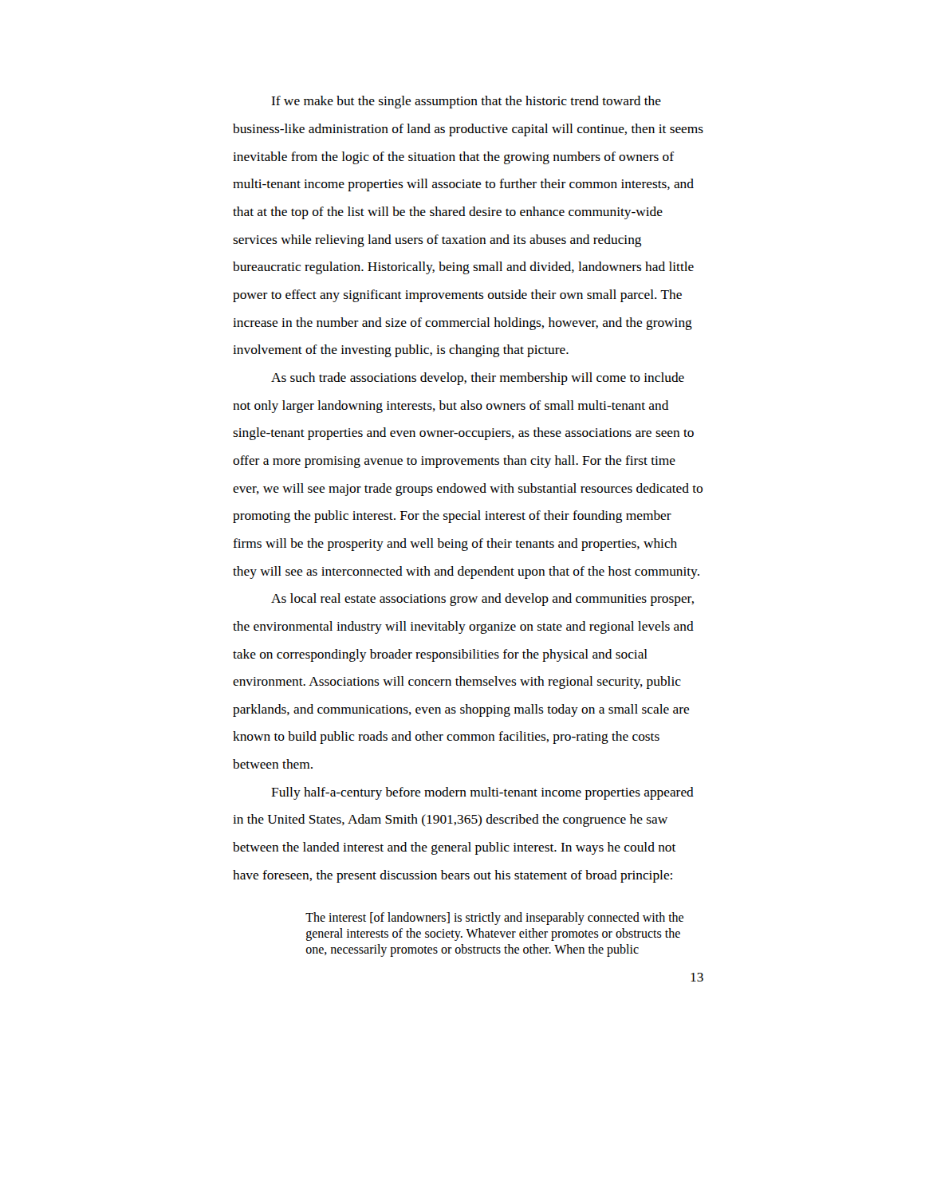If we make but the single assumption that the historic trend toward the business-like administration of land as productive capital will continue, then it seems inevitable from the logic of the situation that the growing numbers of owners of multi-tenant income properties will associate to further their common interests, and that at the top of the list will be the shared desire to enhance community-wide services while relieving land users of taxation and its abuses and reducing bureaucratic regulation. Historically, being small and divided, landowners had little power to effect any significant improvements outside their own small parcel. The increase in the number and size of commercial holdings, however, and the growing involvement of the investing public, is changing that picture.
As such trade associations develop, their membership will come to include not only larger landowning interests, but also owners of small multi-tenant and single-tenant properties and even owner-occupiers, as these associations are seen to offer a more promising avenue to improvements than city hall. For the first time ever, we will see major trade groups endowed with substantial resources dedicated to promoting the public interest. For the special interest of their founding member firms will be the prosperity and well being of their tenants and properties, which they will see as interconnected with and dependent upon that of the host community.
As local real estate associations grow and develop and communities prosper, the environmental industry will inevitably organize on state and regional levels and take on correspondingly broader responsibilities for the physical and social environment. Associations will concern themselves with regional security, public parklands, and communications, even as shopping malls today on a small scale are known to build public roads and other common facilities, pro-rating the costs between them.
Fully half-a-century before modern multi-tenant income properties appeared in the United States, Adam Smith (1901,365) described the congruence he saw between the landed interest and the general public interest. In ways he could not have foreseen, the present discussion bears out his statement of broad principle:
The interest [of landowners] is strictly and inseparably connected with the general interests of the society. Whatever either promotes or obstructs the one, necessarily promotes or obstructs the other. When the public
13